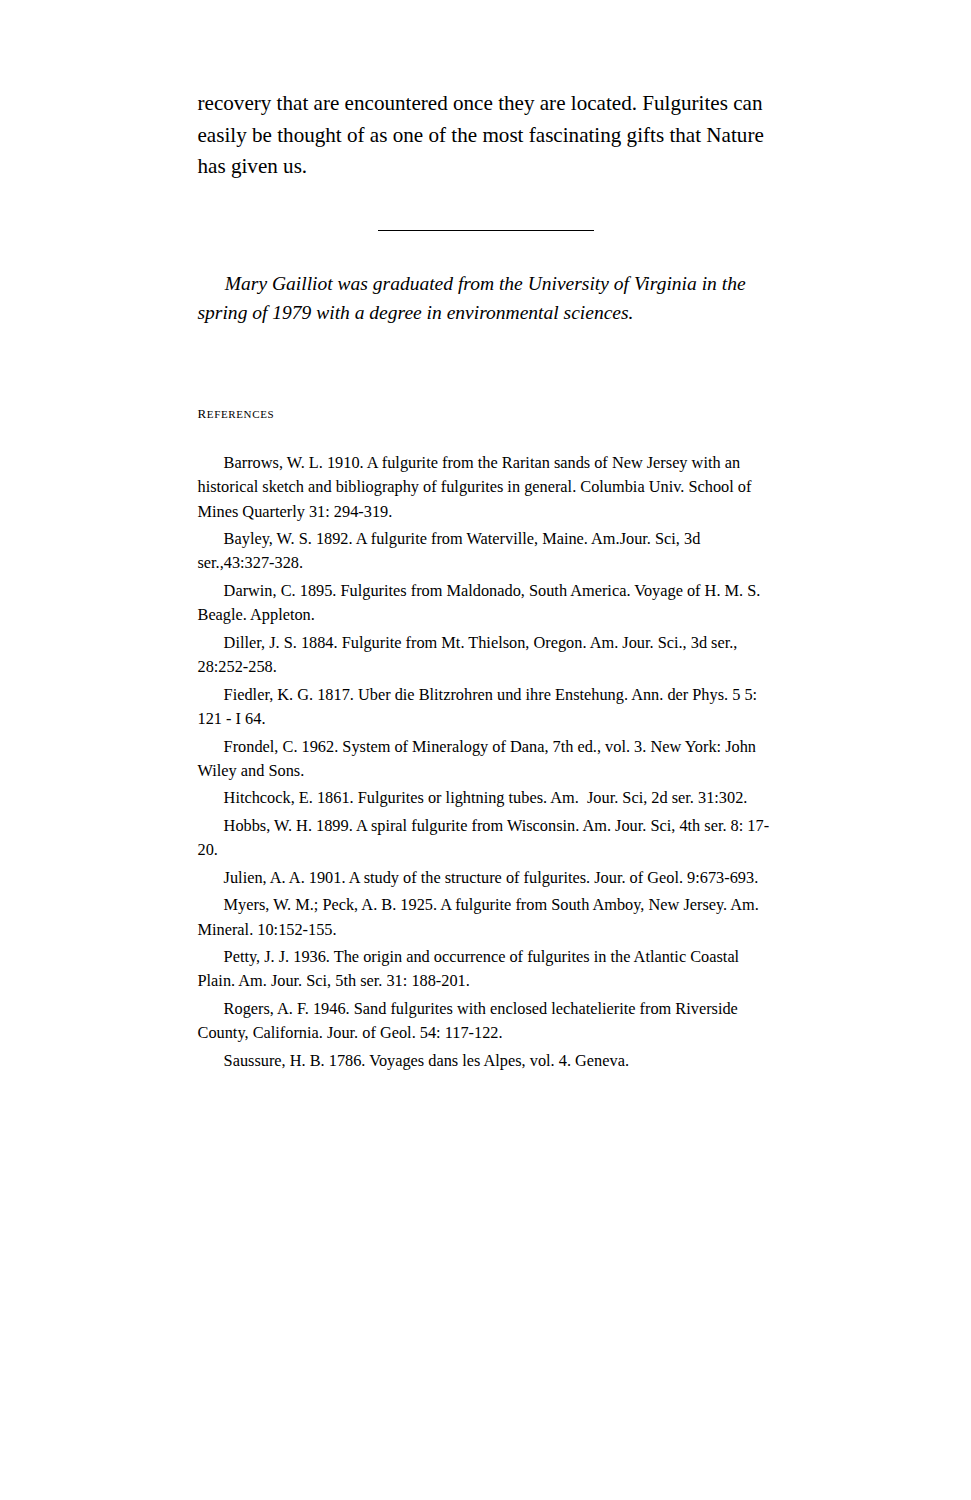recovery that are encountered once they are located. Fulgurites can easily be thought of as one of the most fascinating gifts that Nature has given us.
Mary Gailliot was graduated from the University of Virginia in the spring of 1979 with a degree in environmental sciences.
References
Barrows, W. L. 1910. A fulgurite from the Raritan sands of New Jersey with an historical sketch and bibliography of fulgurites in general. Columbia Univ. School of Mines Quarterly 31: 294-319.
Bayley, W. S. 1892. A fulgurite from Waterville, Maine. Am.Jour. Sci, 3d ser.,43:327-328.
Darwin, C. 1895. Fulgurites from Maldonado, South America. Voyage of H. M. S. Beagle. Appleton.
Diller, J. S. 1884. Fulgurite from Mt. Thielson, Oregon. Am. Jour. Sci., 3d ser., 28:252-258.
Fiedler, K. G. 1817. Uber die Blitzrohren und ihre Enstehung. Ann. der Phys. 5 5: 121 - I 64.
Frondel, C. 1962. System of Mineralogy of Dana, 7th ed., vol. 3. New York: John Wiley and Sons.
Hitchcock, E. 1861. Fulgurites or lightning tubes. Am. Jour. Sci, 2d ser. 31:302.
Hobbs, W. H. 1899. A spiral fulgurite from Wisconsin. Am. Jour. Sci, 4th ser. 8: 17-20.
Julien, A. A. 1901. A study of the structure of fulgurites. Jour. of Geol. 9:673-693.
Myers, W. M.; Peck, A. B. 1925. A fulgurite from South Amboy, New Jersey. Am. Mineral. 10:152-155.
Petty, J. J. 1936. The origin and occurrence of fulgurites in the Atlantic Coastal Plain. Am. Jour. Sci, 5th ser. 31: 188-201.
Rogers, A. F. 1946. Sand fulgurites with enclosed lechatelierite from Riverside County, California. Jour. of Geol. 54: 117-122.
Saussure, H. B. 1786. Voyages dans les Alpes, vol. 4. Geneva.